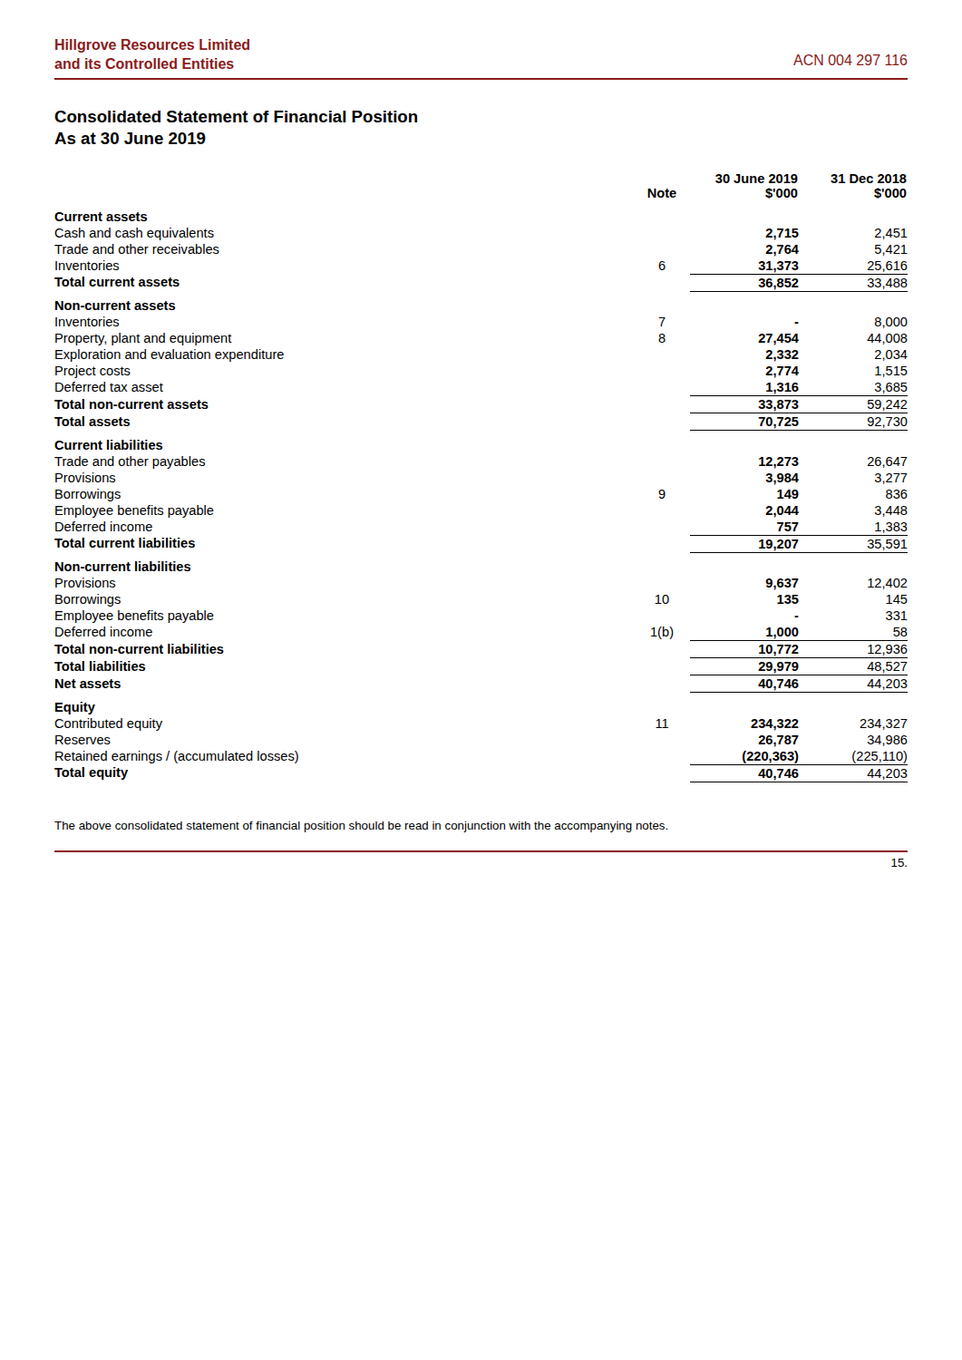Hillgrove Resources Limited
and its Controlled Entities
ACN 004 297 116
Consolidated Statement of Financial Position
As at 30 June 2019
| | Note | 30 June 2019 $'000 | 31 Dec 2018 $'000 |
| --- | --- | --- | --- |
| Current assets | | | |
| Cash and cash equivalents | | 2,715 | 2,451 |
| Trade and other receivables | | 2,764 | 5,421 |
| Inventories | 6 | 31,373 | 25,616 |
| Total current assets | | 36,852 | 33,488 |
| Non-current assets | | | |
| Inventories | 7 | - | 8,000 |
| Property, plant and equipment | 8 | 27,454 | 44,008 |
| Exploration and evaluation expenditure | | 2,332 | 2,034 |
| Project costs | | 2,774 | 1,515 |
| Deferred tax asset | | 1,316 | 3,685 |
| Total non-current assets | | 33,873 | 59,242 |
| Total assets | | 70,725 | 92,730 |
| Current liabilities | | | |
| Trade and other payables | | 12,273 | 26,647 |
| Provisions | | 3,984 | 3,277 |
| Borrowings | 9 | 149 | 836 |
| Employee benefits payable | | 2,044 | 3,448 |
| Deferred income | | 757 | 1,383 |
| Total current liabilities | | 19,207 | 35,591 |
| Non-current liabilities | | | |
| Provisions | | 9,637 | 12,402 |
| Borrowings | 10 | 135 | 145 |
| Employee benefits payable | | - | 331 |
| Deferred income | 1(b) | 1,000 | 58 |
| Total non-current liabilities | | 10,772 | 12,936 |
| Total liabilities | | 29,979 | 48,527 |
| Net assets | | 40,746 | 44,203 |
| Equity | | | |
| Contributed equity | 11 | 234,322 | 234,327 |
| Reserves | | 26,787 | 34,986 |
| Retained earnings / (accumulated losses) | | (220,363) | (225,110) |
| Total equity | | 40,746 | 44,203 |
The above consolidated statement of financial position should be read in conjunction with the accompanying notes.
15.